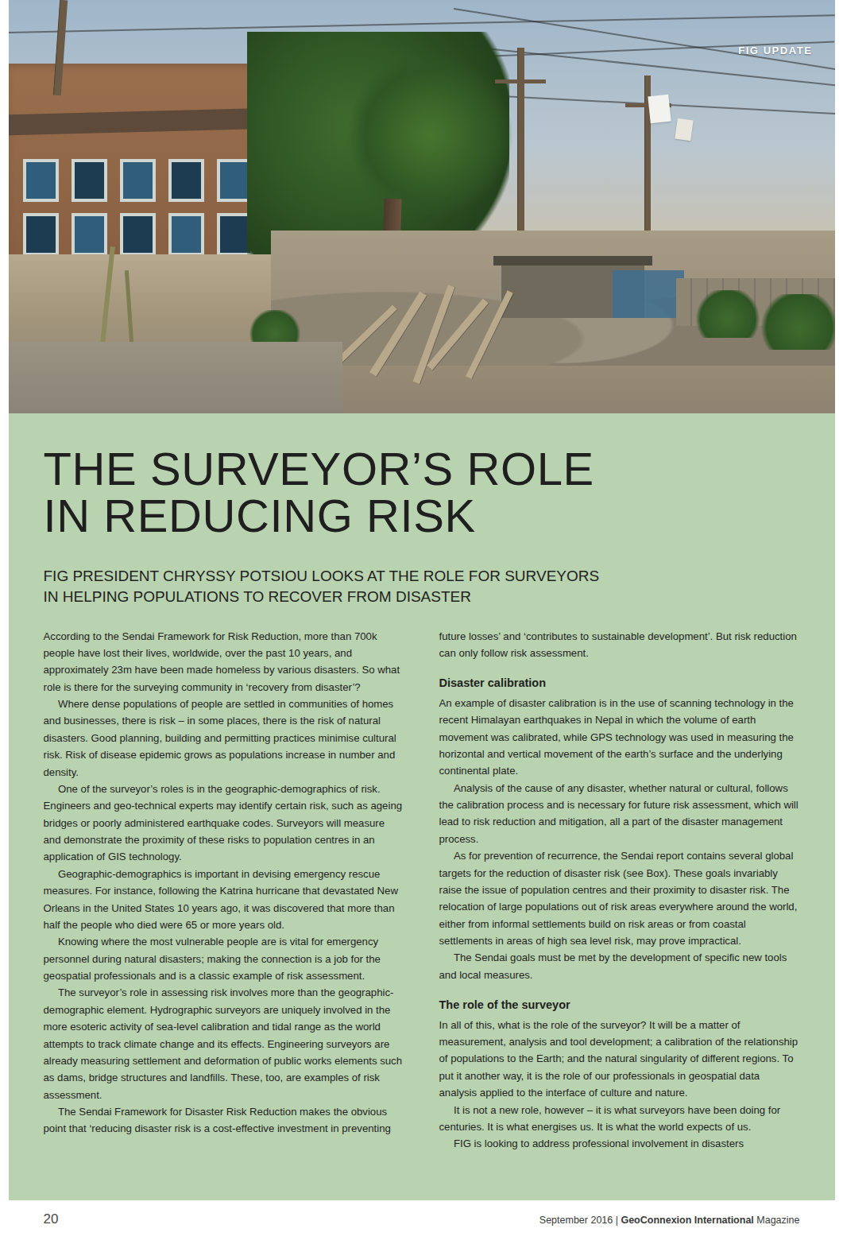FIG UPDATE
THE SURVEYOR’S ROLE
IN REDUCING RISK
FIG PRESIDENT CHRYSSY POTSIOU LOOKS AT THE ROLE FOR SURVEYORS
IN HELPING POPULATIONS TO RECOVER FROM DISASTER
According to the Sendai Framework for Risk Reduction, more than 700k people have lost their lives, worldwide, over the past 10 years, and approximately 23m have been made homeless by various disasters. So what role is there for the surveying community in ‘recovery from disaster’?
Where dense populations of people are settled in communities of homes and businesses, there is risk – in some places, there is the risk of natural disasters. Good planning, building and permitting practices minimise cultural risk. Risk of disease epidemic grows as populations increase in number and density.
One of the surveyor’s roles is in the geographic-demographics of risk. Engineers and geo-technical experts may identify certain risk, such as ageing bridges or poorly administered earthquake codes. Surveyors will measure and demonstrate the proximity of these risks to population centres in an application of GIS technology.
Geographic-demographics is important in devising emergency rescue measures. For instance, following the Katrina hurricane that devastated New Orleans in the United States 10 years ago, it was discovered that more than half the people who died were 65 or more years old.
Knowing where the most vulnerable people are is vital for emergency personnel during natural disasters; making the connection is a job for the geospatial professionals and is a classic example of risk assessment.
The surveyor’s role in assessing risk involves more than the geographic-demographic element. Hydrographic surveyors are uniquely involved in the more esoteric activity of sea-level calibration and tidal range as the world attempts to track climate change and its effects. Engineering surveyors are already measuring settlement and deformation of public works elements such as dams, bridge structures and landfills. These, too, are examples of risk assessment.
The Sendai Framework for Disaster Risk Reduction makes the obvious point that ‘reducing disaster risk is a cost-effective investment in preventing future losses’ and ‘contributes to sustainable development’. But risk reduction can only follow risk assessment.
Disaster calibration
An example of disaster calibration is in the use of scanning technology in the recent Himalayan earthquakes in Nepal in which the volume of earth movement was calibrated, while GPS technology was used in measuring the horizontal and vertical movement of the earth’s surface and the underlying continental plate.
Analysis of the cause of any disaster, whether natural or cultural, follows the calibration process and is necessary for future risk assessment, which will lead to risk reduction and mitigation, all a part of the disaster management process.
As for prevention of recurrence, the Sendai report contains several global targets for the reduction of disaster risk (see Box). These goals invariably raise the issue of population centres and their proximity to disaster risk. The relocation of large populations out of risk areas everywhere around the world, either from informal settlements build on risk areas or from coastal settlements in areas of high sea level risk, may prove impractical.
The Sendai goals must be met by the development of specific new tools and local measures.
The role of the surveyor
In all of this, what is the role of the surveyor? It will be a matter of measurement, analysis and tool development; a calibration of the relationship of populations to the Earth; and the natural singularity of different regions. To put it another way, it is the role of our professionals in geospatial data analysis applied to the interface of culture and nature.
It is not a new role, however – it is what surveyors have been doing for centuries. It is what energises us. It is what the world expects of us.
FIG is looking to address professional involvement in disasters
20
September 2016 | GeoConnexion International Magazine